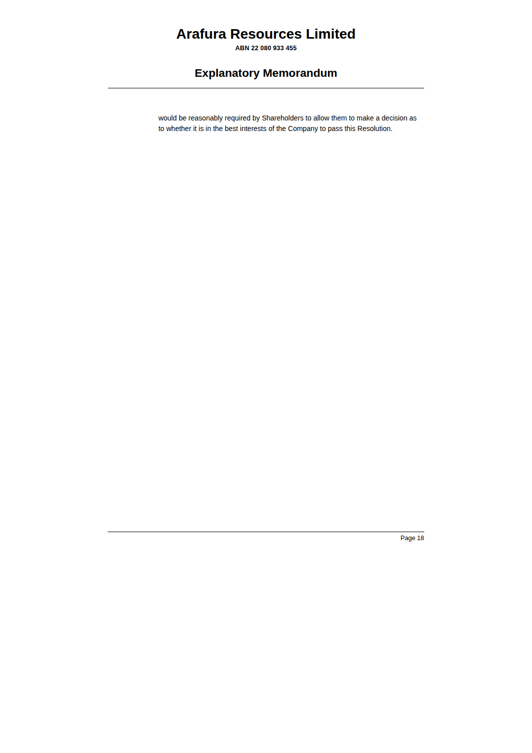Arafura Resources Limited
ABN 22 080 933 455
Explanatory Memorandum
would be reasonably required by Shareholders to allow them to make a decision as to whether it is in the best interests of the Company to pass this Resolution.
Page 18